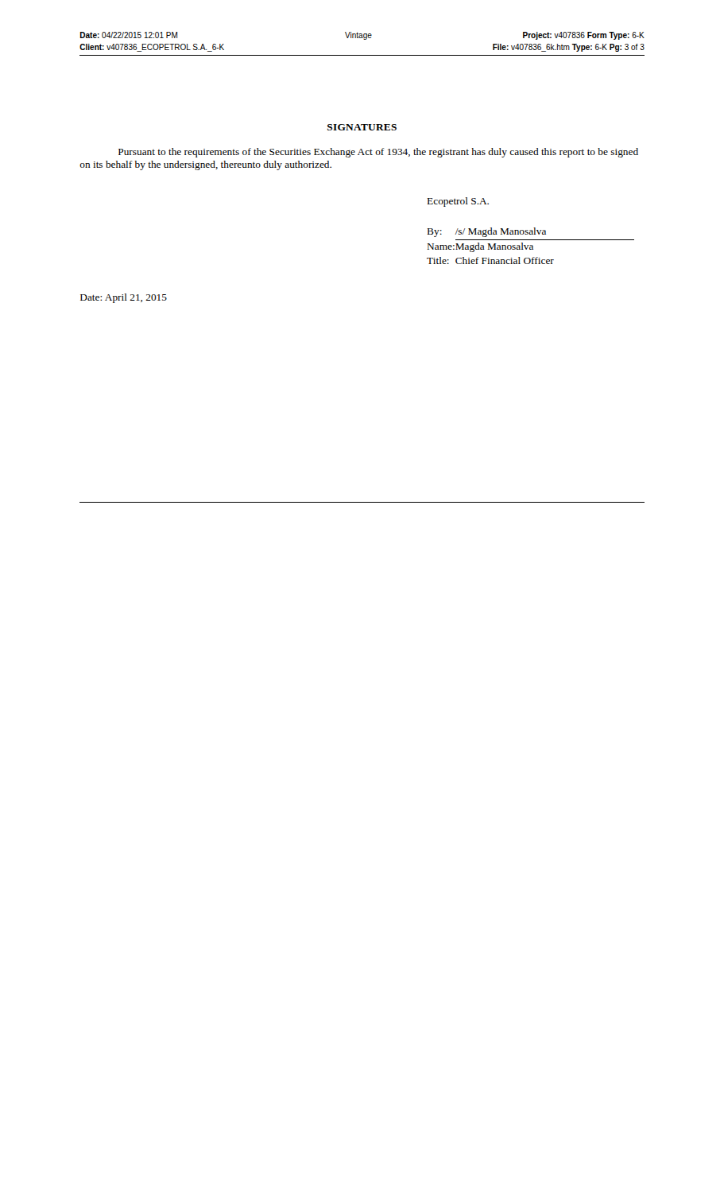Date: 04/22/2015 12:01 PM
Client: v407836_ECOPETROL S.A._6-K
Vintage
Project: v407836 Form Type: 6-K
File: v407836_6k.htm Type: 6-K Pg: 3 of 3
SIGNATURES
Pursuant to the requirements of the Securities Exchange Act of 1934, the registrant has duly caused this report to be signed on its behalf by the undersigned, thereunto duly authorized.
Ecopetrol S.A.
| By: | /s/ Magda Manosalva |
| Name: | Magda Manosalva |
| Title: | Chief Financial Officer |
Date: April 21, 2015